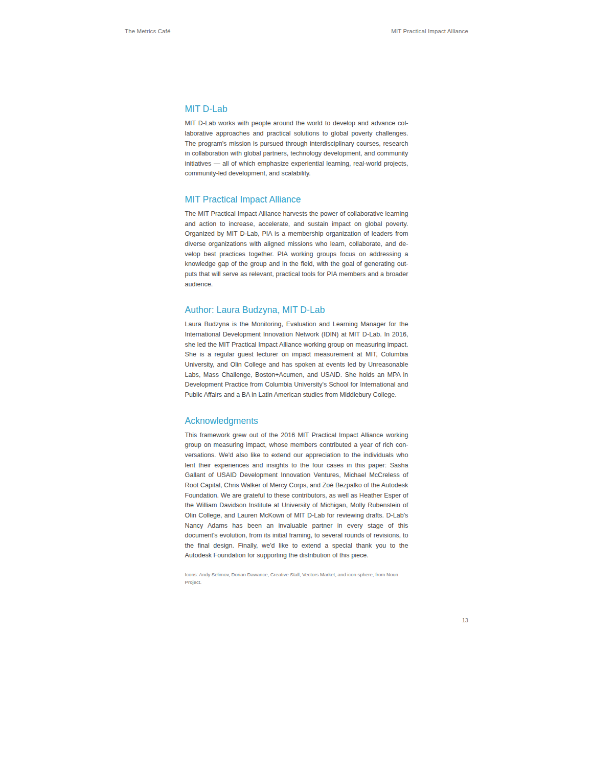The Metrics Café MIT Practical Impact Alliance
MIT D-Lab
MIT D-Lab works with people around the world to develop and advance collaborative approaches and practical solutions to global poverty challenges. The program's mission is pursued through interdisciplinary courses, research in collaboration with global partners, technology development, and community initiatives — all of which emphasize experiential learning, real-world projects, community-led development, and scalability.
MIT Practical Impact Alliance
The MIT Practical Impact Alliance harvests the power of collaborative learning and action to increase, accelerate, and sustain impact on global poverty. Organized by MIT D-Lab, PIA is a membership organization of leaders from diverse organizations with aligned missions who learn, collaborate, and develop best practices together. PIA working groups focus on addressing a knowledge gap of the group and in the field, with the goal of generating outputs that will serve as relevant, practical tools for PIA members and a broader audience.
Author: Laura Budzyna, MIT D-Lab
Laura Budzyna is the Monitoring, Evaluation and Learning Manager for the International Development Innovation Network (IDIN) at MIT D-Lab. In 2016, she led the MIT Practical Impact Alliance working group on measuring impact. She is a regular guest lecturer on impact measurement at MIT, Columbia University, and Olin College and has spoken at events led by Unreasonable Labs, Mass Challenge, Boston+Acumen, and USAID. She holds an MPA in Development Practice from Columbia University's School for International and Public Affairs and a BA in Latin American studies from Middlebury College.
Acknowledgments
This framework grew out of the 2016 MIT Practical Impact Alliance working group on measuring impact, whose members contributed a year of rich conversations. We'd also like to extend our appreciation to the individuals who lent their experiences and insights to the four cases in this paper: Sasha Gallant of USAID Development Innovation Ventures, Michael McCreless of Root Capital, Chris Walker of Mercy Corps, and Zoé Bezpalko of the Autodesk Foundation. We are grateful to these contributors, as well as Heather Esper of the William Davidson Institute at University of Michigan, Molly Rubenstein of Olin College, and Lauren McKown of MIT D-Lab for reviewing drafts. D-Lab's Nancy Adams has been an invaluable partner in every stage of this document's evolution, from its initial framing, to several rounds of revisions, to the final design. Finally, we'd like to extend a special thank you to the Autodesk Foundation for supporting the distribution of this piece.
Icons: Andy Selimov, Dorian Dawance, Creative Stall, Vectors Market, and icon sphere, from Noun Project.
13